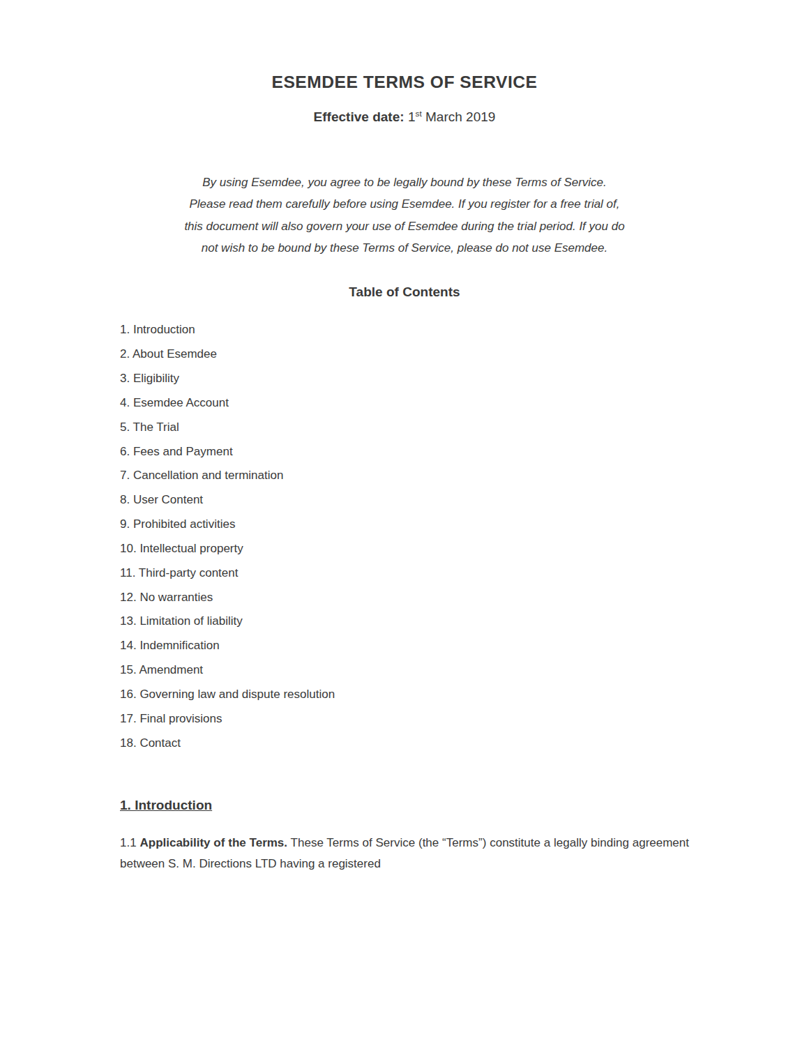ESEMDEE TERMS OF SERVICE
Effective date: 1st March 2019
By using Esemdee, you agree to be legally bound by these Terms of Service. Please read them carefully before using Esemdee. If you register for a free trial of, this document will also govern your use of Esemdee during the trial period. If you do not wish to be bound by these Terms of Service, please do not use Esemdee.
Table of Contents
Introduction
About Esemdee
Eligibility
Esemdee Account
The Trial
Fees and Payment
Cancellation and termination
User Content
Prohibited activities
Intellectual property
Third-party content
No warranties
Limitation of liability
Indemnification
Amendment
Governing law and dispute resolution
Final provisions
Contact
1. Introduction
1.1 Applicability of the Terms. These Terms of Service (the “Terms”) constitute a legally binding agreement between S. M. Directions LTD having a registered